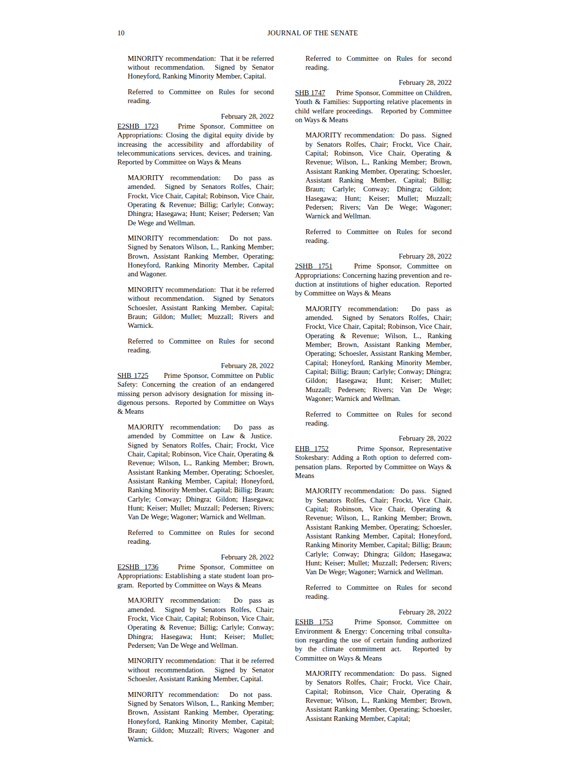10
JOURNAL OF THE SENATE
MINORITY recommendation: That it be referred without recommendation. Signed by Senator Honeyford, Ranking Minority Member, Capital.
Referred to Committee on Rules for second reading.
February 28, 2022
E2SHB 1723 Prime Sponsor, Committee on Appropriations: Closing the digital equity divide by increasing the accessibility and affordability of telecommunications services, devices, and training. Reported by Committee on Ways & Means
MAJORITY recommendation: Do pass as amended. Signed by Senators Rolfes, Chair; Frockt, Vice Chair, Capital; Robinson, Vice Chair, Operating & Revenue; Billig; Carlyle; Conway; Dhingra; Hasegawa; Hunt; Keiser; Pedersen; Van De Wege and Wellman.
MINORITY recommendation: Do not pass. Signed by Senators Wilson, L., Ranking Member; Brown, Assistant Ranking Member, Operating; Honeyford, Ranking Minority Member, Capital and Wagoner.
MINORITY recommendation: That it be referred without recommendation. Signed by Senators Schoesler, Assistant Ranking Member, Capital; Braun; Gildon; Mullet; Muzzall; Rivers and Warnick.
Referred to Committee on Rules for second reading.
February 28, 2022
SHB 1725 Prime Sponsor, Committee on Public Safety: Concerning the creation of an endangered missing person advisory designation for missing indigenous persons. Reported by Committee on Ways & Means
MAJORITY recommendation: Do pass as amended by Committee on Law & Justice. Signed by Senators Rolfes, Chair; Frockt, Vice Chair, Capital; Robinson, Vice Chair, Operating & Revenue; Wilson, L., Ranking Member; Brown, Assistant Ranking Member, Operating; Schoesler, Assistant Ranking Member, Capital; Honeyford, Ranking Minority Member, Capital; Billig; Braun; Carlyle; Conway; Dhingra; Gildon; Hasegawa; Hunt; Keiser; Mullet; Muzzall; Pedersen; Rivers; Van De Wege; Wagoner; Warnick and Wellman.
Referred to Committee on Rules for second reading.
February 28, 2022
E2SHB 1736 Prime Sponsor, Committee on Appropriations: Establishing a state student loan program. Reported by Committee on Ways & Means
MAJORITY recommendation: Do pass as amended. Signed by Senators Rolfes, Chair; Frockt, Vice Chair, Capital; Robinson, Vice Chair, Operating & Revenue; Billig; Carlyle; Conway; Dhingra; Hasegawa; Hunt; Keiser; Mullet; Pedersen; Van De Wege and Wellman.
MINORITY recommendation: That it be referred without recommendation. Signed by Senator Schoesler, Assistant Ranking Member, Capital.
MINORITY recommendation: Do not pass. Signed by Senators Wilson, L., Ranking Member; Brown, Assistant Ranking Member, Operating; Honeyford, Ranking Minority Member, Capital; Braun; Gildon; Muzzall; Rivers; Wagoner and Warnick.
Referred to Committee on Rules for second reading.
February 28, 2022
SHB 1747 Prime Sponsor, Committee on Children, Youth & Families: Supporting relative placements in child welfare proceedings. Reported by Committee on Ways & Means
MAJORITY recommendation: Do pass. Signed by Senators Rolfes, Chair; Frockt, Vice Chair, Capital; Robinson, Vice Chair, Operating & Revenue; Wilson, L., Ranking Member; Brown, Assistant Ranking Member, Operating; Schoesler, Assistant Ranking Member, Capital; Billig; Braun; Carlyle; Conway; Dhingra; Gildon; Hasegawa; Hunt; Keiser; Mullet; Muzzall; Pedersen; Rivers; Van De Wege; Wagoner; Warnick and Wellman.
Referred to Committee on Rules for second reading.
February 28, 2022
2SHB 1751 Prime Sponsor, Committee on Appropriations: Concerning hazing prevention and reduction at institutions of higher education. Reported by Committee on Ways & Means
MAJORITY recommendation: Do pass as amended. Signed by Senators Rolfes, Chair; Frockt, Vice Chair, Capital; Robinson, Vice Chair, Operating & Revenue; Wilson, L., Ranking Member; Brown, Assistant Ranking Member, Operating; Schoesler, Assistant Ranking Member, Capital; Honeyford, Ranking Minority Member, Capital; Billig; Braun; Carlyle; Conway; Dhingra; Gildon; Hasegawa; Hunt; Keiser; Mullet; Muzzall; Pedersen; Rivers; Van De Wege; Wagoner; Warnick and Wellman.
Referred to Committee on Rules for second reading.
February 28, 2022
EHB 1752 Prime Sponsor, Representative Stokesbary: Adding a Roth option to deferred compensation plans. Reported by Committee on Ways & Means
MAJORITY recommendation: Do pass. Signed by Senators Rolfes, Chair; Frockt, Vice Chair, Capital; Robinson, Vice Chair, Operating & Revenue; Wilson, L., Ranking Member; Brown, Assistant Ranking Member, Operating; Schoesler, Assistant Ranking Member, Capital; Honeyford, Ranking Minority Member, Capital; Billig; Braun; Carlyle; Conway; Dhingra; Gildon; Hasegawa; Hunt; Keiser; Mullet; Muzzall; Pedersen; Rivers; Van De Wege; Wagoner; Warnick and Wellman.
Referred to Committee on Rules for second reading.
February 28, 2022
ESHB 1753 Prime Sponsor, Committee on Environment & Energy: Concerning tribal consultation regarding the use of certain funding authorized by the climate commitment act. Reported by Committee on Ways & Means
MAJORITY recommendation: Do pass. Signed by Senators Rolfes, Chair; Frockt, Vice Chair, Capital; Robinson, Vice Chair, Operating & Revenue; Wilson, L., Ranking Member; Brown, Assistant Ranking Member, Operating; Schoesler, Assistant Ranking Member, Capital;